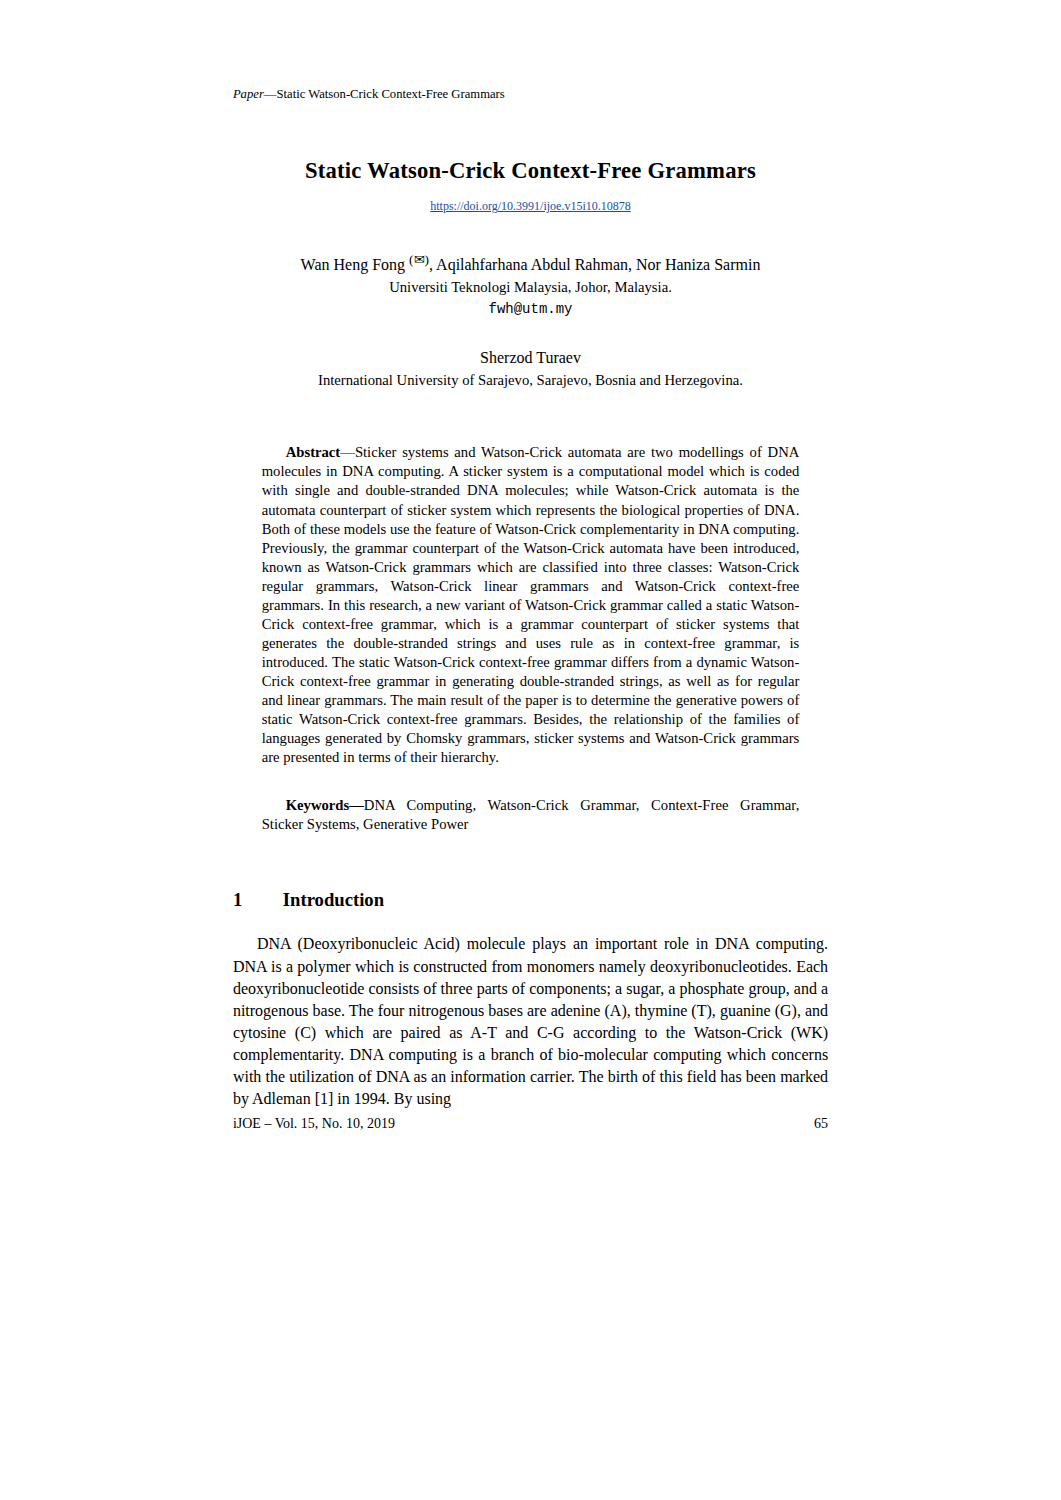Paper—Static Watson-Crick Context-Free Grammars
Static Watson-Crick Context-Free Grammars
https://doi.org/10.3991/ijoe.v15i10.10878
Wan Heng Fong (✉), Aqilahfarhana Abdul Rahman, Nor Haniza Sarmin
Universiti Teknologi Malaysia, Johor, Malaysia.
fwh@utm.my
Sherzod Turaev
International University of Sarajevo, Sarajevo, Bosnia and Herzegovina.
Abstract—Sticker systems and Watson-Crick automata are two modellings of DNA molecules in DNA computing. A sticker system is a computational model which is coded with single and double-stranded DNA molecules; while Watson-Crick automata is the automata counterpart of sticker system which represents the biological properties of DNA. Both of these models use the feature of Watson-Crick complementarity in DNA computing. Previously, the grammar counterpart of the Watson-Crick automata have been introduced, known as Watson-Crick grammars which are classified into three classes: Watson-Crick regular grammars, Watson-Crick linear grammars and Watson-Crick context-free grammars. In this research, a new variant of Watson-Crick grammar called a static Watson-Crick context-free grammar, which is a grammar counterpart of sticker systems that generates the double-stranded strings and uses rule as in context-free grammar, is introduced. The static Watson-Crick context-free grammar differs from a dynamic Watson-Crick context-free grammar in generating double-stranded strings, as well as for regular and linear grammars. The main result of the paper is to determine the generative powers of static Watson-Crick context-free grammars. Besides, the relationship of the families of languages generated by Chomsky grammars, sticker systems and Watson-Crick grammars are presented in terms of their hierarchy.
Keywords—DNA Computing, Watson-Crick Grammar, Context-Free Grammar, Sticker Systems, Generative Power
1 Introduction
DNA (Deoxyribonucleic Acid) molecule plays an important role in DNA computing. DNA is a polymer which is constructed from monomers namely deoxyribonucleotides. Each deoxyribonucleotide consists of three parts of components; a sugar, a phosphate group, and a nitrogenous base. The four nitrogenous bases are adenine (A), thymine (T), guanine (G), and cytosine (C) which are paired as A-T and C-G according to the Watson-Crick (WK) complementarity. DNA computing is a branch of bio-molecular computing which concerns with the utilization of DNA as an information carrier. The birth of this field has been marked by Adleman [1] in 1994. By using
iJOE – Vol. 15, No. 10, 2019 65